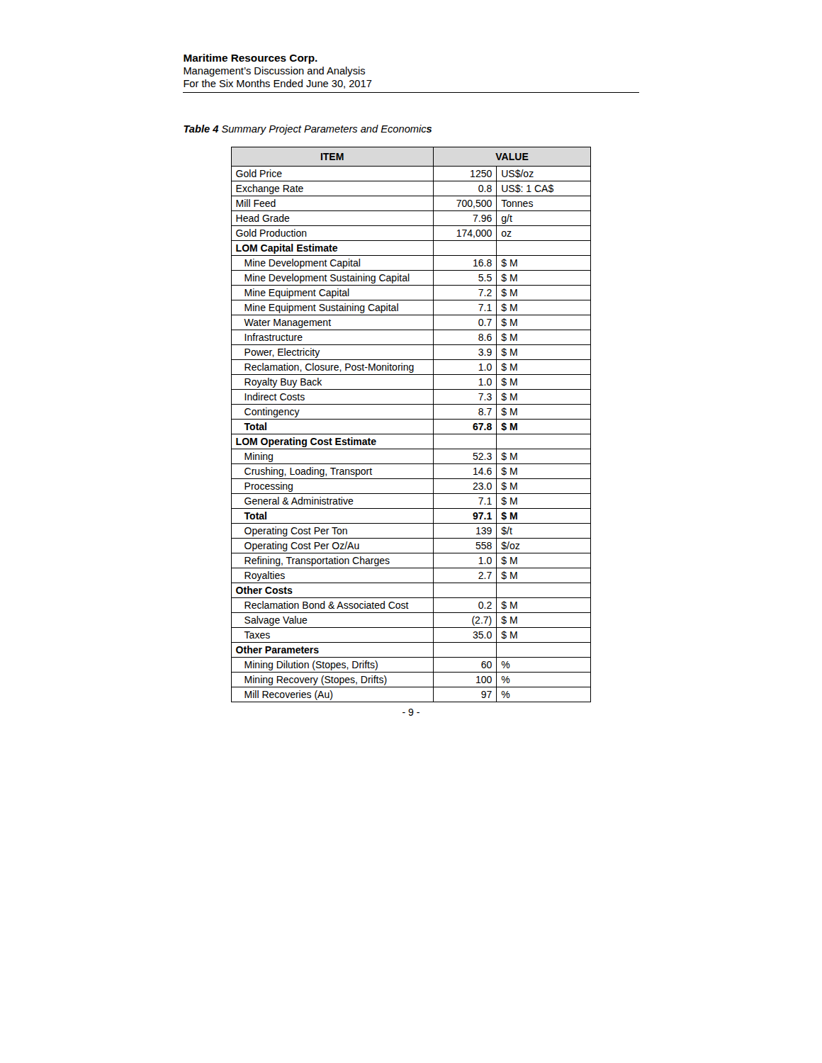Maritime Resources Corp.
Management’s Discussion and Analysis
For the Six Months Ended June 30, 2017
Table 4 Summary Project Parameters and Economics
| ITEM | VALUE |
| --- | --- |
| Gold Price | 1250 | US$/oz |
| Exchange Rate | 0.8 | US$: 1 CA$ |
| Mill Feed | 700,500 | Tonnes |
| Head Grade | 7.96 | g/t |
| Gold Production | 174,000 | oz |
| LOM Capital Estimate | | |
| Mine Development Capital | 16.8 | $ M |
| Mine Development Sustaining Capital | 5.5 | $ M |
| Mine Equipment Capital | 7.2 | $ M |
| Mine Equipment Sustaining Capital | 7.1 | $ M |
| Water Management | 0.7 | $ M |
| Infrastructure | 8.6 | $ M |
| Power, Electricity | 3.9 | $ M |
| Reclamation, Closure, Post-Monitoring | 1.0 | $ M |
| Royalty Buy Back | 1.0 | $ M |
| Indirect Costs | 7.3 | $ M |
| Contingency | 8.7 | $ M |
| Total | 67.8 | $ M |
| LOM Operating Cost Estimate | | |
| Mining | 52.3 | $ M |
| Crushing, Loading, Transport | 14.6 | $ M |
| Processing | 23.0 | $ M |
| General & Administrative | 7.1 | $ M |
| Total | 97.1 | $ M |
| Operating Cost Per Ton | 139 | $/t |
| Operating Cost Per Oz/Au | 558 | $/oz |
| Refining, Transportation Charges | 1.0 | $ M |
| Royalties | 2.7 | $ M |
| Other Costs | | |
| Reclamation Bond & Associated Cost | 0.2 | $ M |
| Salvage Value | (2.7) | $ M |
| Taxes | 35.0 | $ M |
| Other Parameters | | |
| Mining Dilution (Stopes, Drifts) | 60 | % |
| Mining Recovery (Stopes, Drifts) | 100 | % |
| Mill Recoveries (Au) | 97 | % |
- 9 -